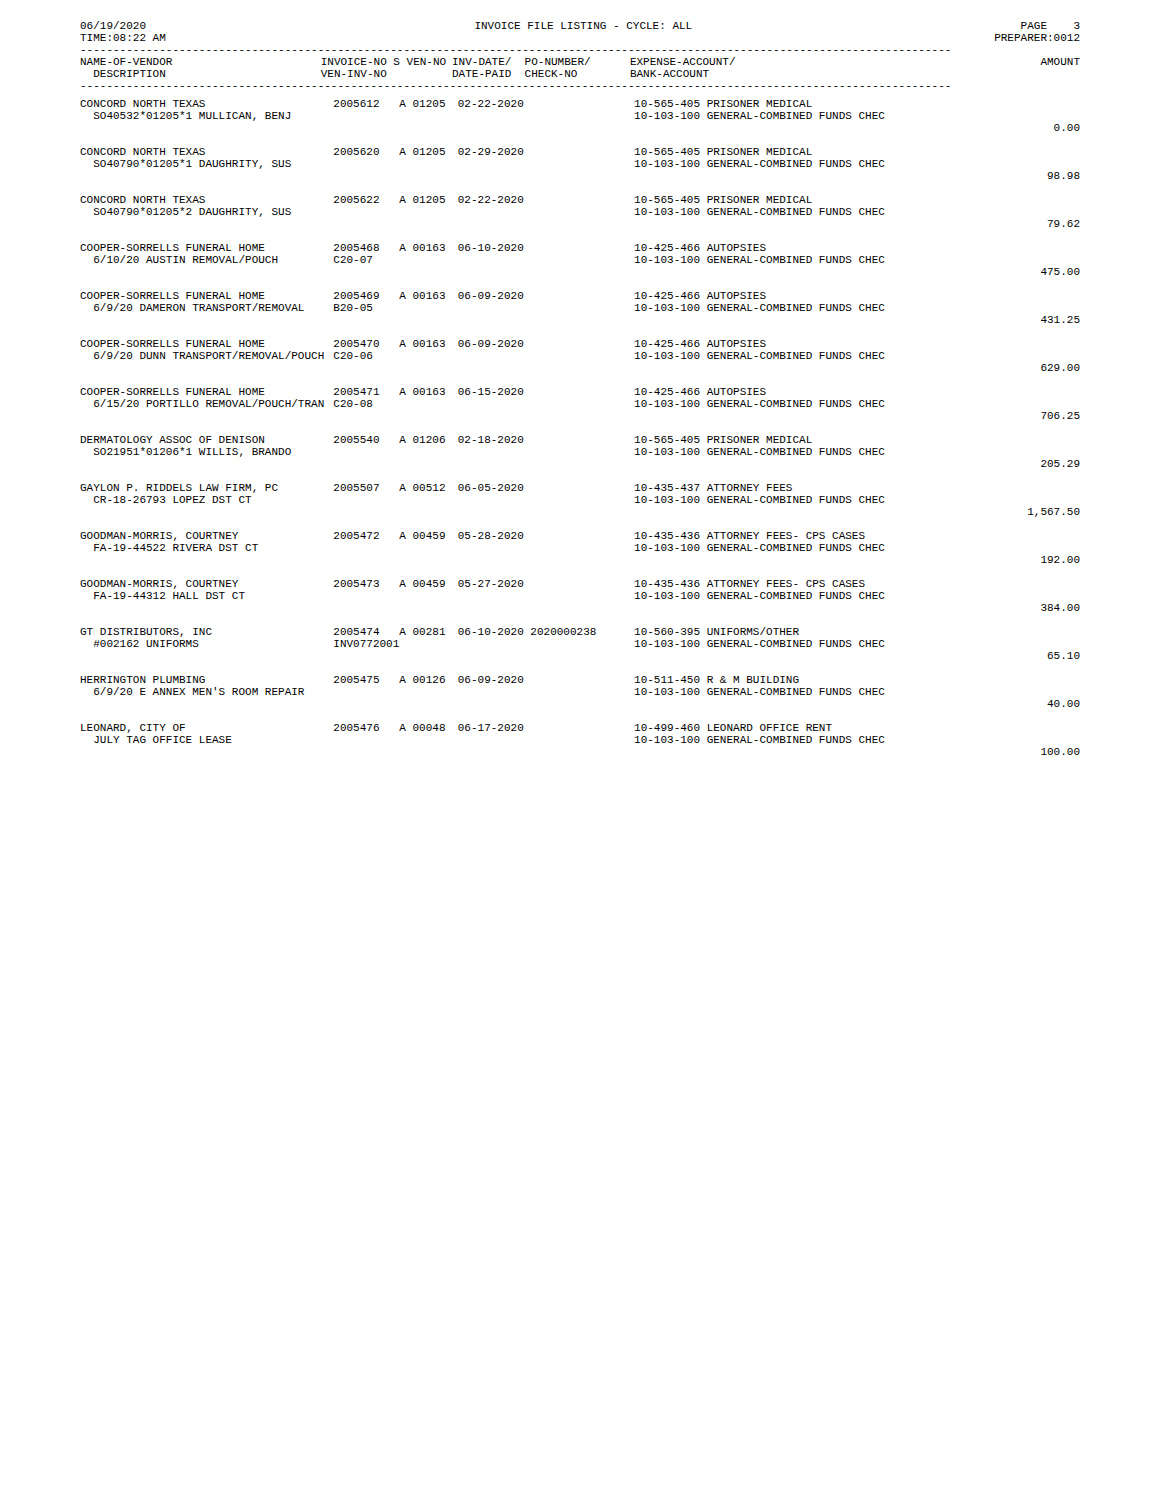06/19/2020 INVOICE FILE LISTING - CYCLE: ALL PAGE 3
TIME:08:22 AM PREPARER:0012
------------------------------------------------------------------------------------------------------------------------------------
| NAME-OF-VENDOR | INVOICE-NO S VEN-NO | INV-DATE/ PO-NUMBER/ | EXPENSE-ACCOUNT/ | AMOUNT |
| --- | --- | --- | --- | --- |
| DESCRIPTION | VEN-INV-NO | DATE-PAID CHECK-NO | BANK-ACCOUNT | |
------------------------------------------------------------------------------------------------------------------------------------
| CONCORD NORTH TEXAS | 2005612 A 01205 | 02-22-2020 | 10-565-405 PRISONER MEDICAL | |
| SO40532*01205*1 MULLICAN, BENJ | | | 10-103-100 GENERAL-COMBINED FUNDS CHEC | |
| 0.00 |
| CONCORD NORTH TEXAS | 2005620 A 01205 | 02-29-2020 | 10-565-405 PRISONER MEDICAL | |
| SO40790*01205*1 DAUGHRITY, SUS | | | 10-103-100 GENERAL-COMBINED FUNDS CHEC | |
| 98.98 |
| CONCORD NORTH TEXAS | 2005622 A 01205 | 02-22-2020 | 10-565-405 PRISONER MEDICAL | |
| SO40790*01205*2 DAUGHRITY, SUS | | | 10-103-100 GENERAL-COMBINED FUNDS CHEC | |
| 79.62 |
| COOPER-SORRELLS FUNERAL HOME | 2005468 A 00163 | 06-10-2020 | 10-425-466 AUTOPSIES | |
| 6/10/20 AUSTIN REMOVAL/POUCH | C20-07 | | 10-103-100 GENERAL-COMBINED FUNDS CHEC | |
| 475.00 |
| COOPER-SORRELLS FUNERAL HOME | 2005469 A 00163 | 06-09-2020 | 10-425-466 AUTOPSIES | |
| 6/9/20 DAMERON TRANSPORT/REMOVAL | B20-05 | | 10-103-100 GENERAL-COMBINED FUNDS CHEC | |
| 431.25 |
| COOPER-SORRELLS FUNERAL HOME | 2005470 A 00163 | 06-09-2020 | 10-425-466 AUTOPSIES | |
| 6/9/20 DUNN TRANSPORT/REMOVAL/POUCH | C20-06 | | 10-103-100 GENERAL-COMBINED FUNDS CHEC | |
| 629.00 |
| COOPER-SORRELLS FUNERAL HOME | 2005471 A 00163 | 06-15-2020 | 10-425-466 AUTOPSIES | |
| 6/15/20 PORTILLO REMOVAL/POUCH/TRAN | C20-08 | | 10-103-100 GENERAL-COMBINED FUNDS CHEC | |
| 706.25 |
| DERMATOLOGY ASSOC OF DENISON | 2005540 A 01206 | 02-18-2020 | 10-565-405 PRISONER MEDICAL | |
| SO21951*01206*1 WILLIS, BRANDO | | | 10-103-100 GENERAL-COMBINED FUNDS CHEC | |
| 205.29 |
| GAYLON P. RIDDELS LAW FIRM, PC | 2005507 A 00512 | 06-05-2020 | 10-435-437 ATTORNEY FEES | |
| CR-18-26793 LOPEZ DST CT | | | 10-103-100 GENERAL-COMBINED FUNDS CHEC | |
| 1,567.50 |
| GOODMAN-MORRIS, COURTNEY | 2005472 A 00459 | 05-28-2020 | 10-435-436 ATTORNEY FEES- CPS CASES | |
| FA-19-44522 RIVERA DST CT | | | 10-103-100 GENERAL-COMBINED FUNDS CHEC | |
| 192.00 |
| GOODMAN-MORRIS, COURTNEY | 2005473 A 00459 | 05-27-2020 | 10-435-436 ATTORNEY FEES- CPS CASES | |
| FA-19-44312 HALL DST CT | | | 10-103-100 GENERAL-COMBINED FUNDS CHEC | |
| 384.00 |
| GT DISTRIBUTORS, INC | 2005474 A 00281 | 06-10-2020 2020000238 | 10-560-395 UNIFORMS/OTHER | |
| #002162 UNIFORMS | INV0772001 | | 10-103-100 GENERAL-COMBINED FUNDS CHEC | |
| 65.10 |
| HERRINGTON PLUMBING | 2005475 A 00126 | 06-09-2020 | 10-511-450 R & M BUILDING | |
| 6/9/20 E ANNEX MEN'S ROOM REPAIR | | | 10-103-100 GENERAL-COMBINED FUNDS CHEC | |
| 40.00 |
| LEONARD, CITY OF | 2005476 A 00048 | 06-17-2020 | 10-499-460 LEONARD OFFICE RENT | |
| JULY TAG OFFICE LEASE | | | 10-103-100 GENERAL-COMBINED FUNDS CHEC | |
| 100.00 |